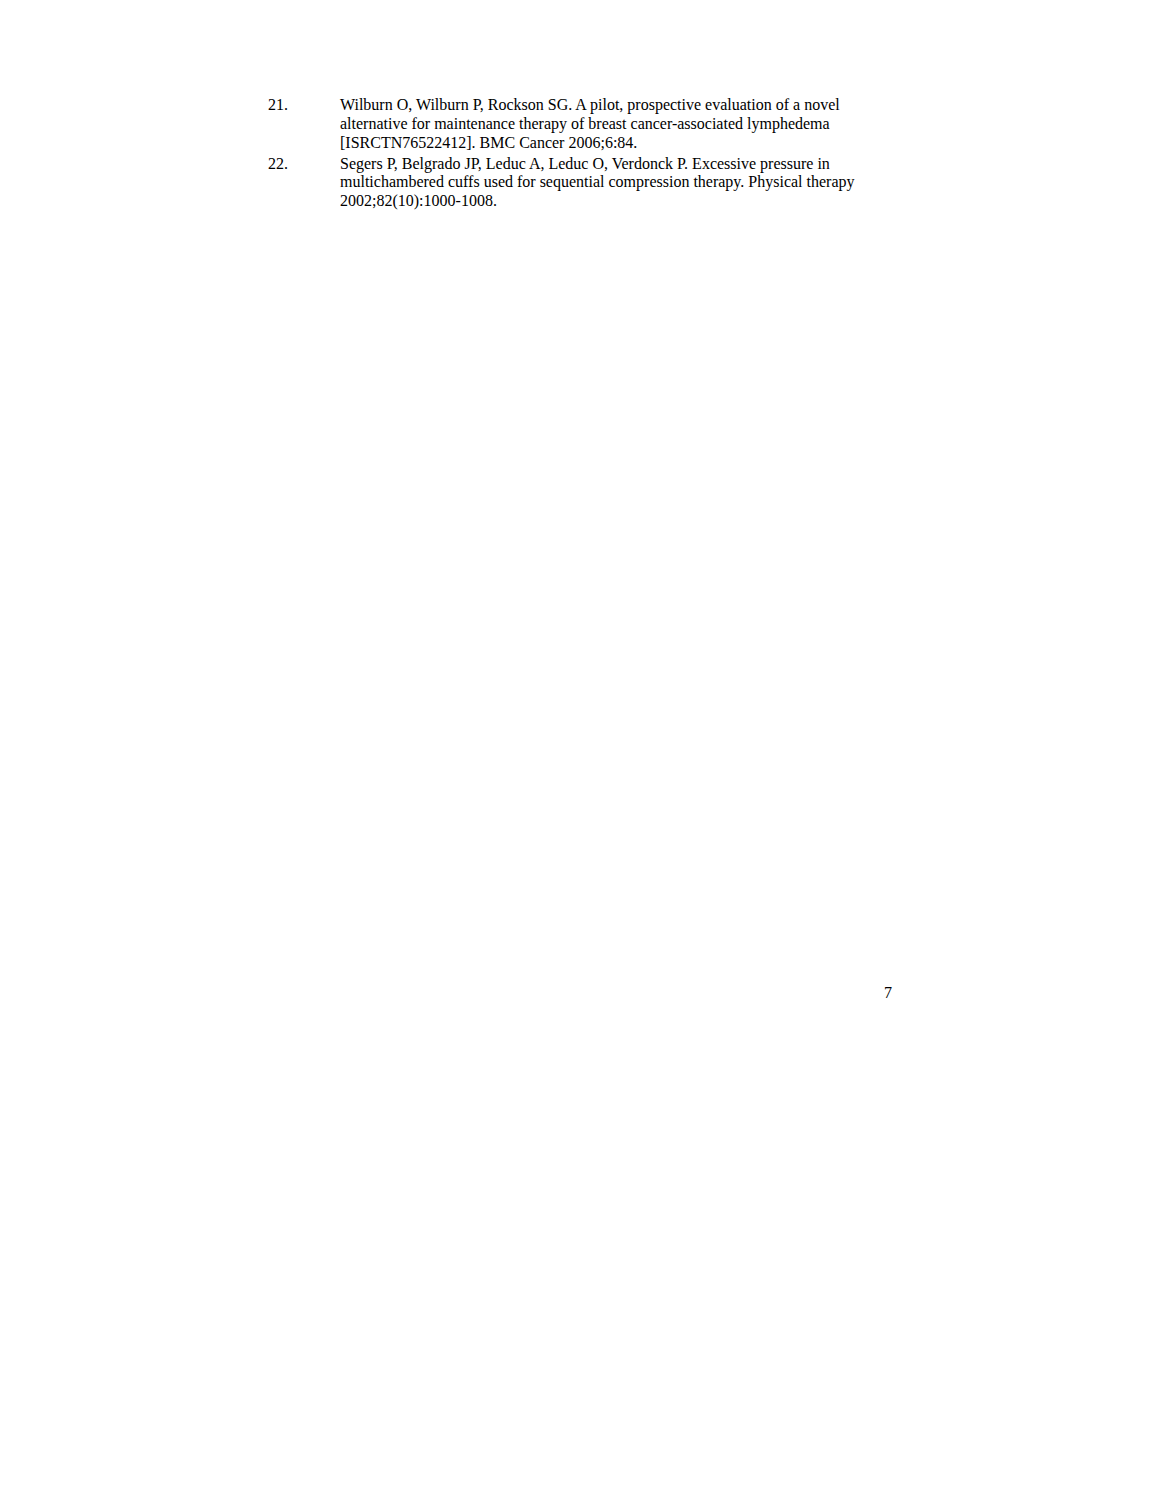21. Wilburn O, Wilburn P, Rockson SG. A pilot, prospective evaluation of a novel alternative for maintenance therapy of breast cancer-associated lymphedema [ISRCTN76522412]. BMC Cancer 2006;6:84.
22. Segers P, Belgrado JP, Leduc A, Leduc O, Verdonck P. Excessive pressure in multichambered cuffs used for sequential compression therapy. Physical therapy 2002;82(10):1000-1008.
7